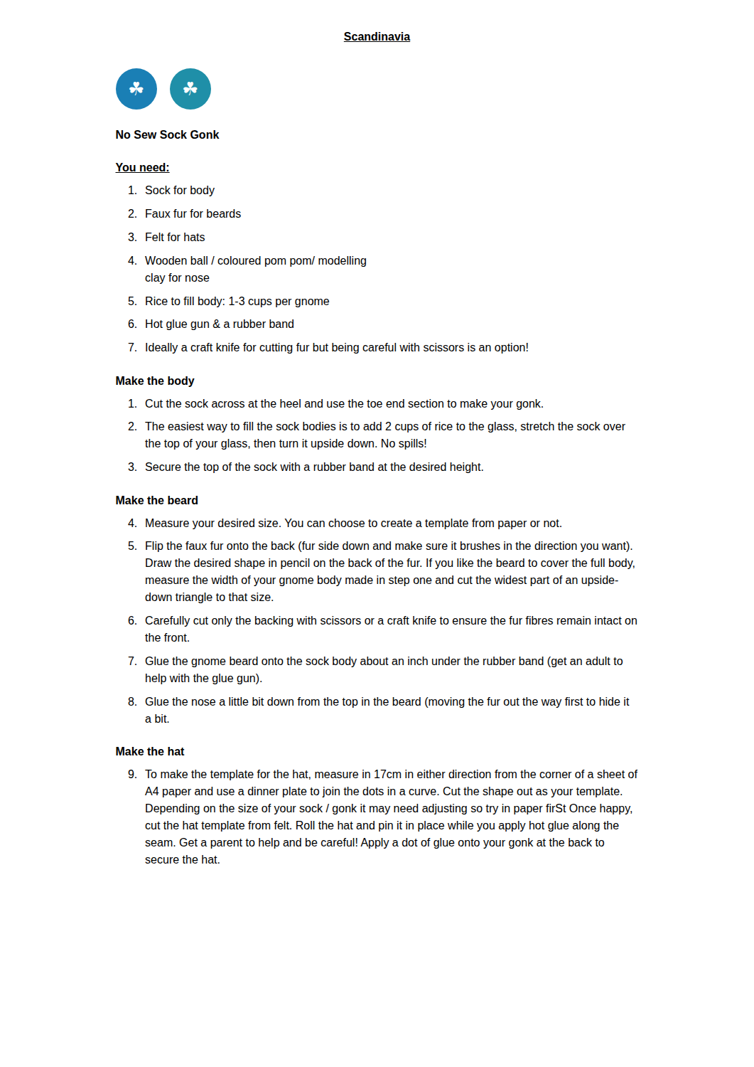Scandinavia
☘ ☘
No Sew Sock Gonk
You need:
Sock for body
Faux fur for beards
Felt for hats
Wooden ball / coloured pom pom/ modelling
clay for nose
Rice to fill body: 1-3 cups per gnome
Hot glue gun & a rubber band
Ideally a craft knife for cutting fur but being careful with scissors is an option!
Make the body
Cut the sock across at the heel and use the toe end section to make your gonk.
The easiest way to fill the sock bodies is to add 2 cups of rice to the glass, stretch the sock over the top of your glass, then turn it upside down. No spills!
Secure the top of the sock with a rubber band at the desired height.
Make the beard
Measure your desired size. You can choose to create a template from paper or not.
Flip the faux fur onto the back (fur side down and make sure it brushes in the direction you want). Draw the desired shape in pencil on the back of the fur. If you like the beard to cover the full body, measure the width of your gnome body made in step one and cut the widest part of an upside-down triangle to that size.
Carefully cut only the backing with scissors or a craft knife to ensure the fur fibres remain intact on the front.
Glue the gnome beard onto the sock body about an inch under the rubber band (get an adult to help with the glue gun).
Glue the nose a little bit down from the top in the beard (moving the fur out the way first to hide it a bit.
Make the hat
To make the template for the hat, measure in 17cm in either direction from the corner of a sheet of A4 paper and use a dinner plate to join the dots in a curve. Cut the shape out as your template. Depending on the size of your sock / gonk it may need adjusting so try in paper firSt Once happy, cut the hat template from felt. Roll the hat and pin it in place while you apply hot glue along the seam. Get a parent to help and be careful! Apply a dot of glue onto your gonk at the back to secure the hat.